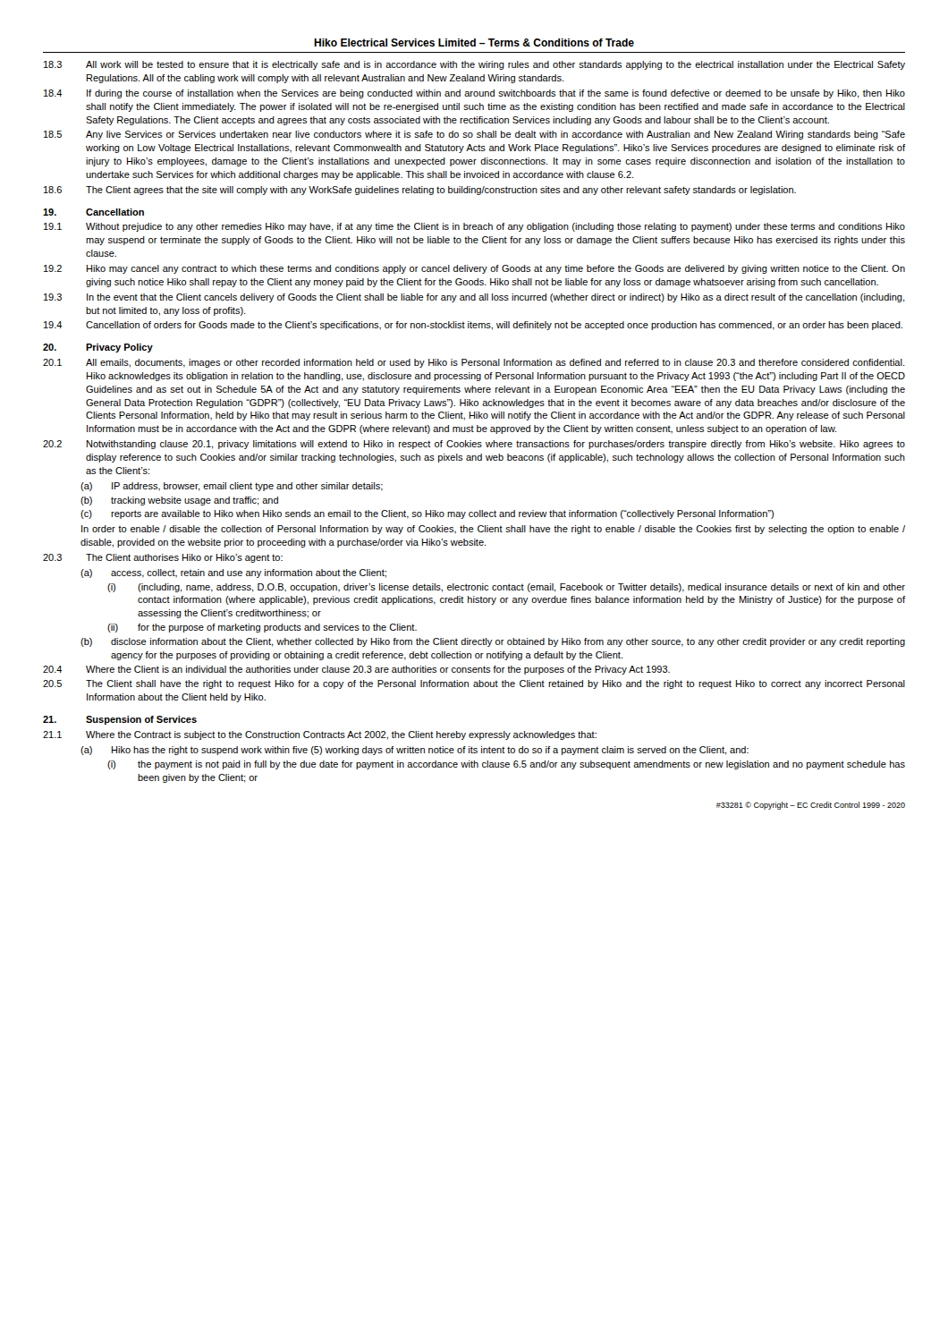Hiko Electrical Services Limited – Terms & Conditions of Trade
18.3
All work will be tested to ensure that it is electrically safe and is in accordance with the wiring rules and other standards applying to the electrical installation under the Electrical Safety Regulations. All of the cabling work will comply with all relevant Australian and New Zealand Wiring standards.
18.4
If during the course of installation when the Services are being conducted within and around switchboards that if the same is found defective or deemed to be unsafe by Hiko, then Hiko shall notify the Client immediately. The power if isolated will not be re-energised until such time as the existing condition has been rectified and made safe in accordance to the Electrical Safety Regulations. The Client accepts and agrees that any costs associated with the rectification Services including any Goods and labour shall be to the Client’s account.
18.5
Any live Services or Services undertaken near live conductors where it is safe to do so shall be dealt with in accordance with Australian and New Zealand Wiring standards being “Safe working on Low Voltage Electrical Installations, relevant Commonwealth and Statutory Acts and Work Place Regulations”. Hiko’s live Services procedures are designed to eliminate risk of injury to Hiko’s employees, damage to the Client’s installations and unexpected power disconnections. It may in some cases require disconnection and isolation of the installation to undertake such Services for which additional charges may be applicable. This shall be invoiced in accordance with clause 6.2.
18.6
The Client agrees that the site will comply with any WorkSafe guidelines relating to building/construction sites and any other relevant safety standards or legislation.
19. Cancellation
19.1
Without prejudice to any other remedies Hiko may have, if at any time the Client is in breach of any obligation (including those relating to payment) under these terms and conditions Hiko may suspend or terminate the supply of Goods to the Client. Hiko will not be liable to the Client for any loss or damage the Client suffers because Hiko has exercised its rights under this clause.
19.2
Hiko may cancel any contract to which these terms and conditions apply or cancel delivery of Goods at any time before the Goods are delivered by giving written notice to the Client. On giving such notice Hiko shall repay to the Client any money paid by the Client for the Goods. Hiko shall not be liable for any loss or damage whatsoever arising from such cancellation.
19.3
In the event that the Client cancels delivery of Goods the Client shall be liable for any and all loss incurred (whether direct or indirect) by Hiko as a direct result of the cancellation (including, but not limited to, any loss of profits).
19.4
Cancellation of orders for Goods made to the Client’s specifications, or for non-stocklist items, will definitely not be accepted once production has commenced, or an order has been placed.
20. Privacy Policy
20.1
All emails, documents, images or other recorded information held or used by Hiko is Personal Information as defined and referred to in clause 20.3 and therefore considered confidential. Hiko acknowledges its obligation in relation to the handling, use, disclosure and processing of Personal Information pursuant to the Privacy Act 1993 (“the Act”) including Part II of the OECD Guidelines and as set out in Schedule 5A of the Act and any statutory requirements where relevant in a European Economic Area “EEA” then the EU Data Privacy Laws (including the General Data Protection Regulation “GDPR”) (collectively, “EU Data Privacy Laws”). Hiko acknowledges that in the event it becomes aware of any data breaches and/or disclosure of the Clients Personal Information, held by Hiko that may result in serious harm to the Client, Hiko will notify the Client in accordance with the Act and/or the GDPR. Any release of such Personal Information must be in accordance with the Act and the GDPR (where relevant) and must be approved by the Client by written consent, unless subject to an operation of law.
20.2
Notwithstanding clause 20.1, privacy limitations will extend to Hiko in respect of Cookies where transactions for purchases/orders transpire directly from Hiko’s website. Hiko agrees to display reference to such Cookies and/or similar tracking technologies, such as pixels and web beacons (if applicable), such technology allows the collection of Personal Information such as the Client’s:
(a)
IP address, browser, email client type and other similar details;
(b)
tracking website usage and traffic; and
(c)
reports are available to Hiko when Hiko sends an email to the Client, so Hiko may collect and review that information (“collectively Personal Information”)
In order to enable / disable the collection of Personal Information by way of Cookies, the Client shall have the right to enable / disable the Cookies first by selecting the option to enable / disable, provided on the website prior to proceeding with a purchase/order via Hiko’s website.
20.3
The Client authorises Hiko or Hiko’s agent to:
(a)
access, collect, retain and use any information about the Client;
(i)
(including, name, address, D.O.B, occupation, driver’s license details, electronic contact (email, Facebook or Twitter details), medical insurance details or next of kin and other contact information (where applicable), previous credit applications, credit history or any overdue fines balance information held by the Ministry of Justice) for the purpose of assessing the Client’s creditworthiness; or
(ii)
for the purpose of marketing products and services to the Client.
(b)
disclose information about the Client, whether collected by Hiko from the Client directly or obtained by Hiko from any other source, to any other credit provider or any credit reporting agency for the purposes of providing or obtaining a credit reference, debt collection or notifying a default by the Client.
20.4
Where the Client is an individual the authorities under clause 20.3 are authorities or consents for the purposes of the Privacy Act 1993.
20.5
The Client shall have the right to request Hiko for a copy of the Personal Information about the Client retained by Hiko and the right to request Hiko to correct any incorrect Personal Information about the Client held by Hiko.
21. Suspension of Services
21.1
Where the Contract is subject to the Construction Contracts Act 2002, the Client hereby expressly acknowledges that:
(a)
Hiko has the right to suspend work within five (5) working days of written notice of its intent to do so if a payment claim is served on the Client, and:
(i)
the payment is not paid in full by the due date for payment in accordance with clause 6.5 and/or any subsequent amendments or new legislation and no payment schedule has been given by the Client; or
#33281 © Copyright – EC Credit Control 1999 - 2020